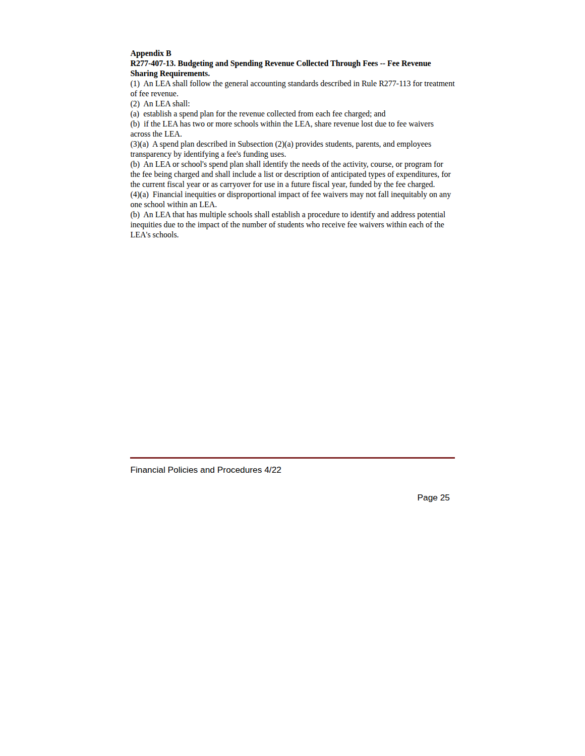Appendix B
R277-407-13. Budgeting and Spending Revenue Collected Through Fees -- Fee Revenue Sharing Requirements.
(1) An LEA shall follow the general accounting standards described in Rule R277-113 for treatment of fee revenue.
(2) An LEA shall:
(a) establish a spend plan for the revenue collected from each fee charged; and
(b) if the LEA has two or more schools within the LEA, share revenue lost due to fee waivers across the LEA.
(3)(a) A spend plan described in Subsection (2)(a) provides students, parents, and employees transparency by identifying a fee's funding uses.
(b) An LEA or school's spend plan shall identify the needs of the activity, course, or program for the fee being charged and shall include a list or description of anticipated types of expenditures, for the current fiscal year or as carryover for use in a future fiscal year, funded by the fee charged.
(4)(a) Financial inequities or disproportional impact of fee waivers may not fall inequitably on any one school within an LEA.
(b) An LEA that has multiple schools shall establish a procedure to identify and address potential inequities due to the impact of the number of students who receive fee waivers within each of the LEA's schools.
Financial Policies and Procedures 4/22
Page 25